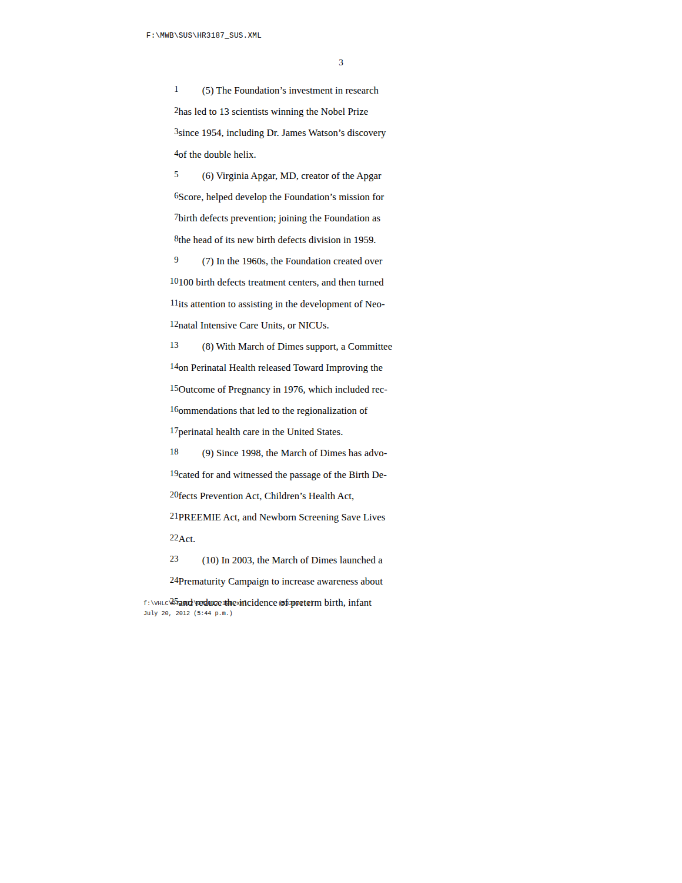F:\MWB\SUS\HR3187_SUS.XML
3
| 1 | (5) The Foundation’s investment in research |
| 2 | has led to 13 scientists winning the Nobel Prize |
| 3 | since 1954, including Dr. James Watson’s discovery |
| 4 | of the double helix. |
| 5 | (6) Virginia Apgar, MD, creator of the Apgar |
| 6 | Score, helped develop the Foundation’s mission for |
| 7 | birth defects prevention; joining the Foundation as |
| 8 | the head of its new birth defects division in 1959. |
| 9 | (7) In the 1960s, the Foundation created over |
| 10 | 100 birth defects treatment centers, and then turned |
| 11 | its attention to assisting in the development of Neo- |
| 12 | natal Intensive Care Units, or NICUs. |
| 13 | (8) With March of Dimes support, a Committee |
| 14 | on Perinatal Health released Toward Improving the |
| 15 | Outcome of Pregnancy in 1976, which included rec- |
| 16 | ommendations that led to the regionalization of |
| 17 | perinatal health care in the United States. |
| 18 | (9) Since 1998, the March of Dimes has advo- |
| 19 | cated for and witnessed the passage of the Birth De- |
| 20 | fects Prevention Act, Children’s Health Act, |
| 21 | PREEMIE Act, and Newborn Screening Save Lives |
| 22 | Act. |
| 23 | (10) In 2003, the March of Dimes launched a |
| 24 | Prematurity Campaign to increase awareness about |
| 25 | and reduce the incidence of preterm birth, infant |
f:\VHLC\072012\072012.198.xml (533021|1)
July 20, 2012 (5:44 p.m.)